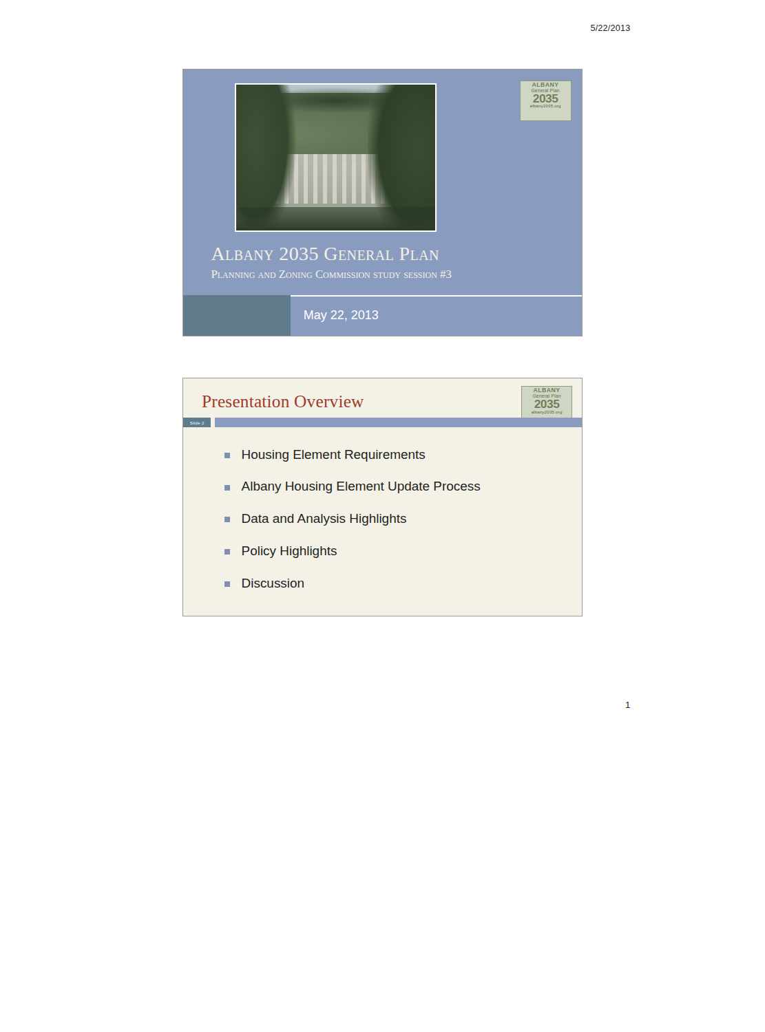5/22/2013
ALBANY
General Plan
2035
albany2035.org
Albany 2035 General Plan
Planning and Zoning Commission study session #3
May 22, 2013
ALBANY
General Plan
2035
albany2035.org
Presentation Overview
Slide 2
Housing Element Requirements
Albany Housing Element Update Process
Data and Analysis Highlights
Policy Highlights
Discussion
1